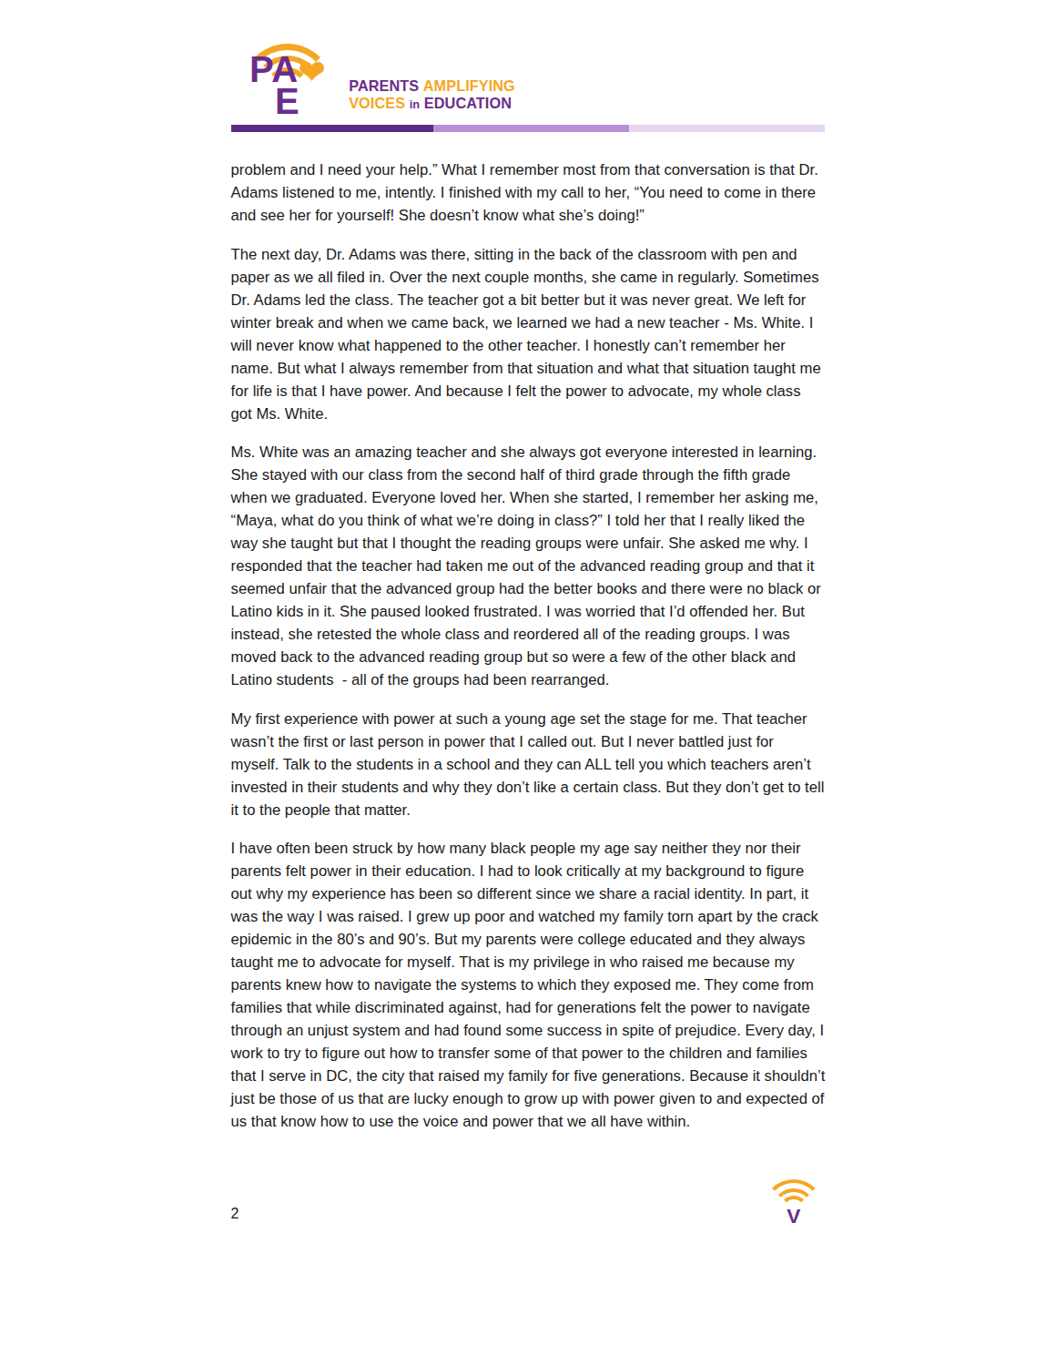PA❤E
PARENTS AMPLIFYING
VOICES in EDUCATION
problem and I need your help.” What I remember most from that conversation is that Dr. Adams listened to me, intently. I finished with my call to her, “You need to come in there and see her for yourself! She doesn’t know what she’s doing!”
The next day, Dr. Adams was there, sitting in the back of the classroom with pen and paper as we all filed in. Over the next couple months, she came in regularly. Sometimes Dr. Adams led the class. The teacher got a bit better but it was never great. We left for winter break and when we came back, we learned we had a new teacher - Ms. White. I will never know what happened to the other teacher. I honestly can’t remember her name. But what I always remember from that situation and what that situation taught me for life is that I have power. And because I felt the power to advocate, my whole class got Ms. White.
Ms. White was an amazing teacher and she always got everyone interested in learning. She stayed with our class from the second half of third grade through the fifth grade when we graduated. Everyone loved her. When she started, I remember her asking me, “Maya, what do you think of what we’re doing in class?” I told her that I really liked the way she taught but that I thought the reading groups were unfair. She asked me why. I responded that the teacher had taken me out of the advanced reading group and that it seemed unfair that the advanced group had the better books and there were no black or Latino kids in it. She paused looked frustrated. I was worried that I’d offended her. But instead, she retested the whole class and reordered all of the reading groups. I was moved back to the advanced reading group but so were a few of the other black and Latino students - all of the groups had been rearranged.
My first experience with power at such a young age set the stage for me. That teacher wasn’t the first or last person in power that I called out. But I never battled just for myself. Talk to the students in a school and they can ALL tell you which teachers aren’t invested in their students and why they don’t like a certain class. But they don’t get to tell it to the people that matter.
I have often been struck by how many black people my age say neither they nor their parents felt power in their education. I had to look critically at my background to figure out why my experience has been so different since we share a racial identity. In part, it was the way I was raised. I grew up poor and watched my family torn apart by the crack epidemic in the 80’s and 90’s. But my parents were college educated and they always taught me to advocate for myself. That is my privilege in who raised me because my parents knew how to navigate the systems to which they exposed me. They come from families that while discriminated against, had for generations felt the power to navigate through an unjust system and had found some success in spite of prejudice. Every day, I work to try to figure out how to transfer some of that power to the children and families that I serve in DC, the city that raised my family for five generations. Because it shouldn’t just be those of us that are lucky enough to grow up with power given to and expected of us that know how to use the voice and power that we all have within.
2
V